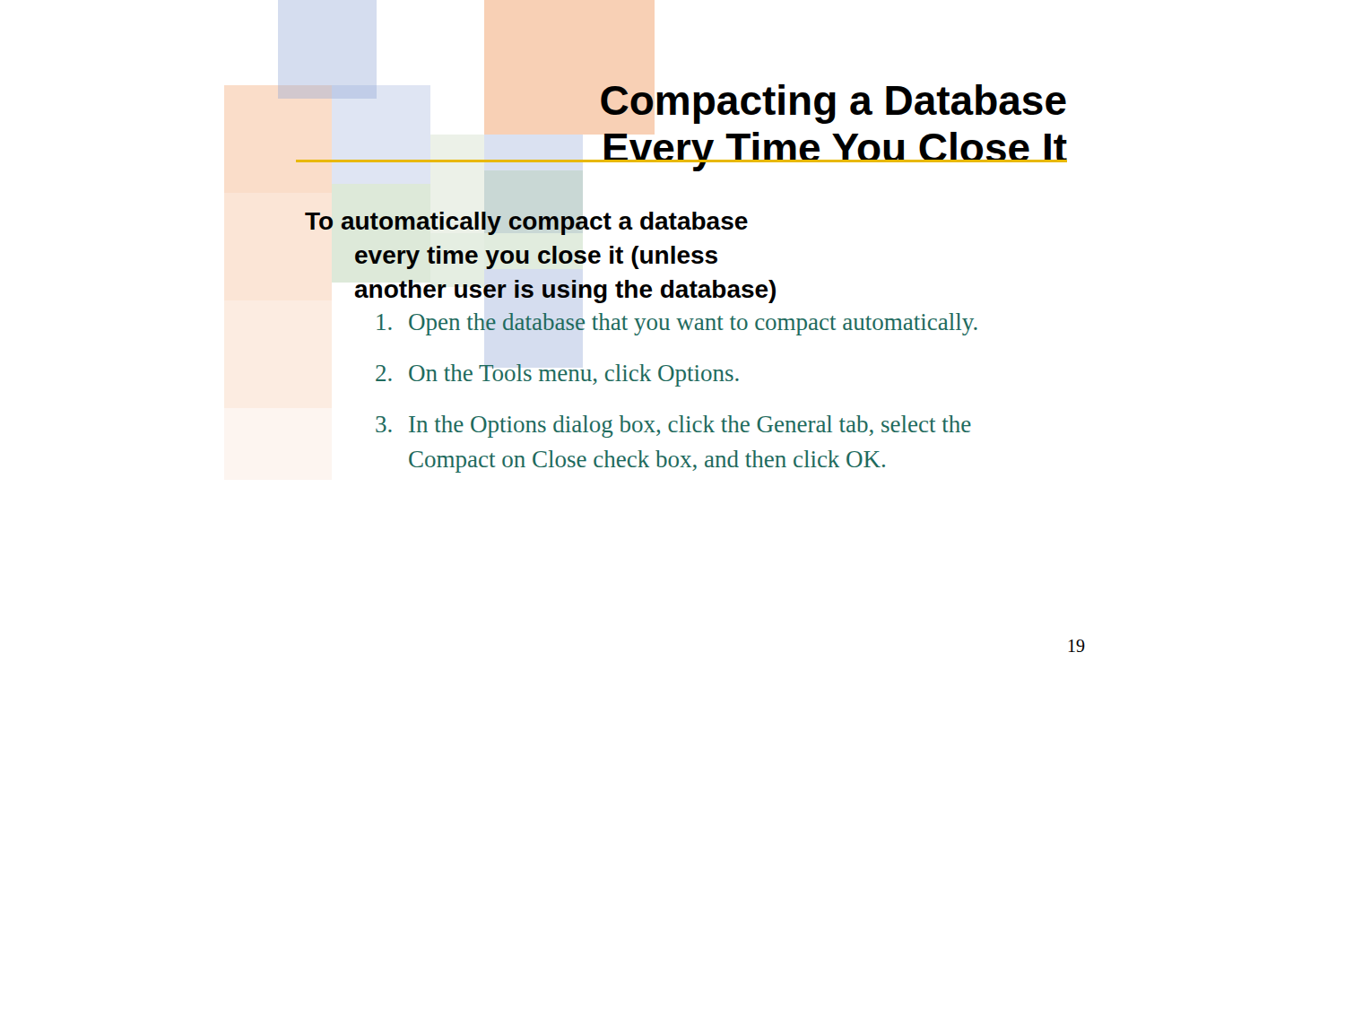Compacting a Database
Every Time You Close It
To automatically compact a database every time you close it (unless another user is using the database)
Open the database that you want to compact automatically.
On the Tools menu, click Options.
In the Options dialog box, click the General tab, select the Compact on Close check box, and then click OK.
19